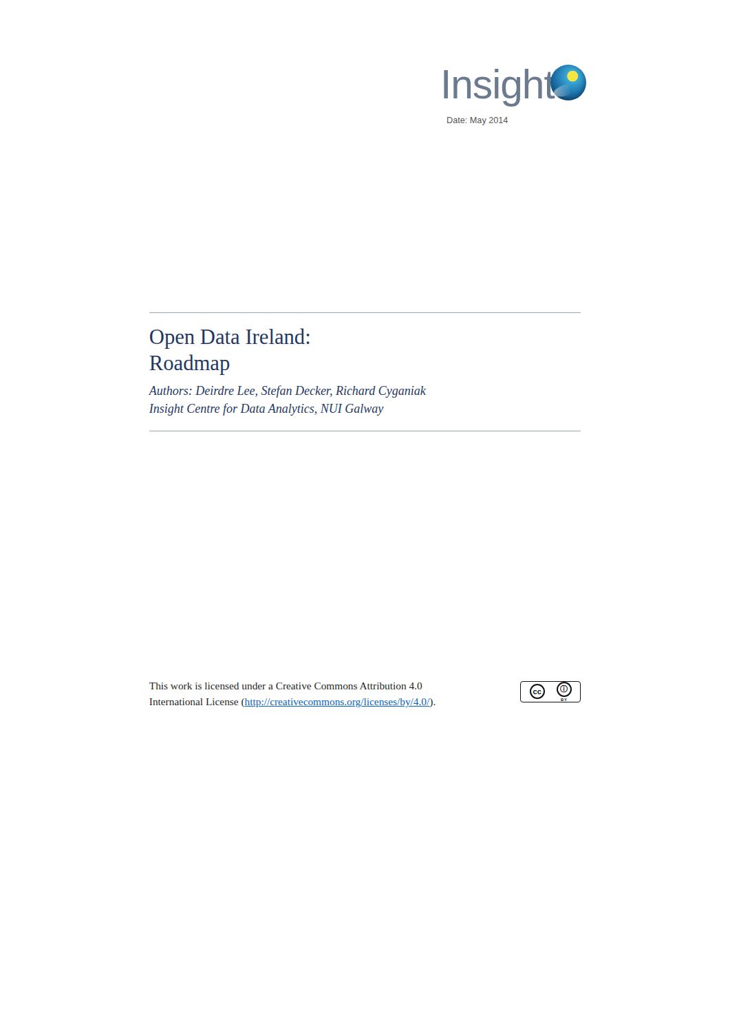Insight
Date: May 2014
Open Data Ireland:
Roadmap
Authors: Deirdre Lee, Stefan Decker, Richard Cyganiak
Insight Centre for Data Analytics, NUI Galway
This work is licensed under a Creative Commons Attribution 4.0 International License (http://creativecommons.org/licenses/by/4.0/).
cc
ⓘ
BY